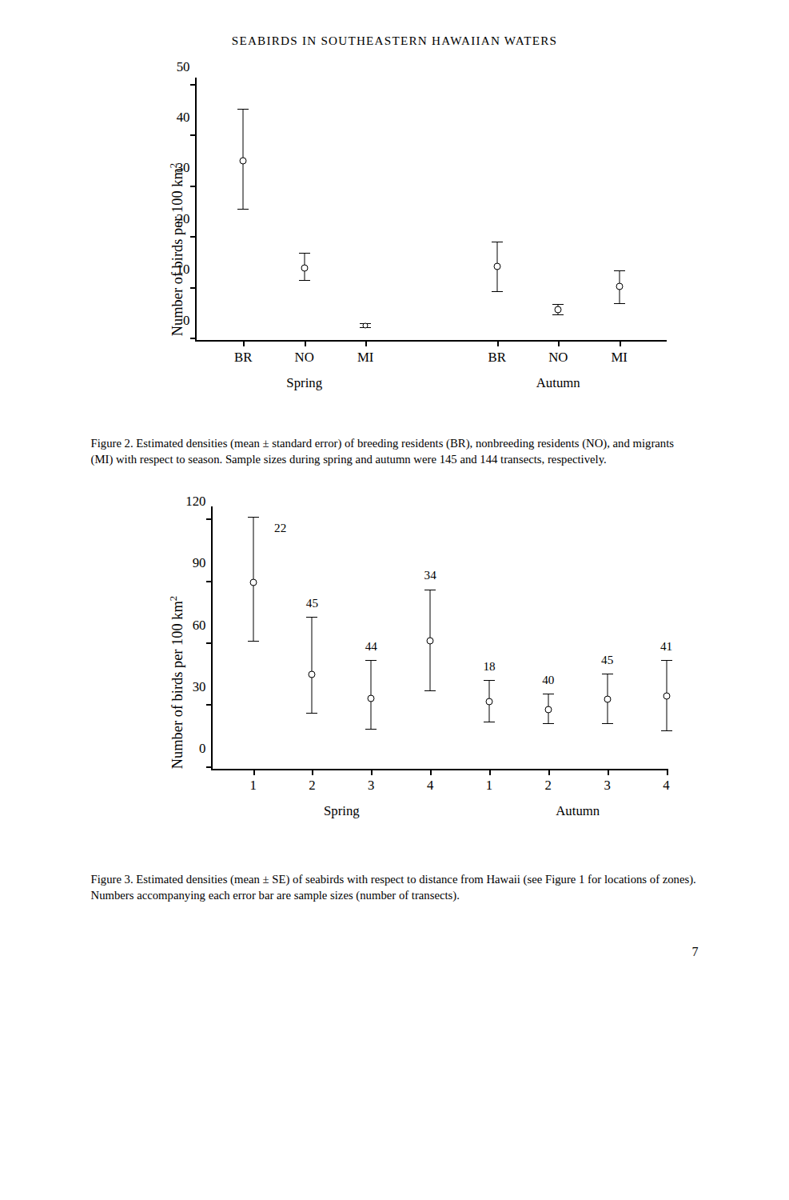Seabirds in Southeastern Hawaiian Waters
Number of birds per 100 km2
0
10
20
30
40
50
BR
NO
MI
Spring
BR
NO
MI
Autumn
Figure 2. Estimated densities (mean ± standard error) of breeding residents (BR), nonbreeding residents (NO), and migrants (MI) with respect to season. Sample sizes during spring and autumn were 145 and 144 transects, respectively.
Number of birds per 100 km2
0
30
60
90
120
22
1
45
2
44
3
34
4
Spring
18
1
40
2
45
3
41
4
Autumn
Figure 3. Estimated densities (mean ± SE) of seabirds with respect to distance from Hawaii (see Figure 1 for locations of zones). Numbers accompanying each error bar are sample sizes (number of transects).
7